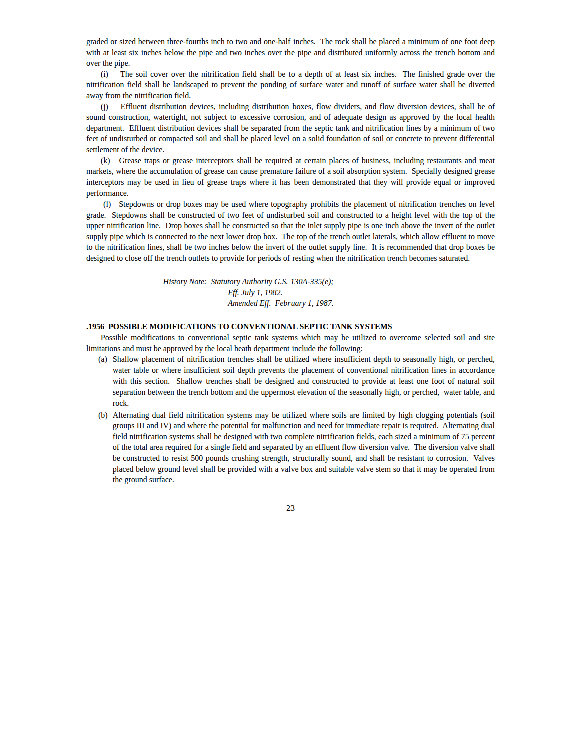graded or sized between three-fourths inch to two and one-half inches. The rock shall be placed a minimum of one foot deep with at least six inches below the pipe and two inches over the pipe and distributed uniformly across the trench bottom and over the pipe.
(i) The soil cover over the nitrification field shall be to a depth of at least six inches. The finished grade over the nitrification field shall be landscaped to prevent the ponding of surface water and runoff of surface water shall be diverted away from the nitrification field.
(j) Effluent distribution devices, including distribution boxes, flow dividers, and flow diversion devices, shall be of sound construction, watertight, not subject to excessive corrosion, and of adequate design as approved by the local health department. Effluent distribution devices shall be separated from the septic tank and nitrification lines by a minimum of two feet of undisturbed or compacted soil and shall be placed level on a solid foundation of soil or concrete to prevent differential settlement of the device.
(k) Grease traps or grease interceptors shall be required at certain places of business, including restaurants and meat markets, where the accumulation of grease can cause premature failure of a soil absorption system. Specially designed grease interceptors may be used in lieu of grease traps where it has been demonstrated that they will provide equal or improved performance.
(l) Stepdowns or drop boxes may be used where topography prohibits the placement of nitrification trenches on level grade. Stepdowns shall be constructed of two feet of undisturbed soil and constructed to a height level with the top of the upper nitrification line. Drop boxes shall be constructed so that the inlet supply pipe is one inch above the invert of the outlet supply pipe which is connected to the next lower drop box. The top of the trench outlet laterals, which allow effluent to move to the nitrification lines, shall be two inches below the invert of the outlet supply line. It is recommended that drop boxes be designed to close off the trench outlets to provide for periods of resting when the nitrification trench becomes saturated.
History Note: Statutory Authority G.S. 130A-335(e); Eff. July 1, 1982. Amended Eff. February 1, 1987.
.1956 POSSIBLE MODIFICATIONS TO CONVENTIONAL SEPTIC TANK SYSTEMS
Possible modifications to conventional septic tank systems which may be utilized to overcome selected soil and site limitations and must be approved by the local heath department include the following:
(a) Shallow placement of nitrification trenches shall be utilized where insufficient depth to seasonally high, or perched, water table or where insufficient soil depth prevents the placement of conventional nitrification lines in accordance with this section. Shallow trenches shall be designed and constructed to provide at least one foot of natural soil separation between the trench bottom and the uppermost elevation of the seasonally high, or perched, water table, and rock.
(b) Alternating dual field nitrification systems may be utilized where soils are limited by high clogging potentials (soil groups III and IV) and where the potential for malfunction and need for immediate repair is required. Alternating dual field nitrification systems shall be designed with two complete nitrification fields, each sized a minimum of 75 percent of the total area required for a single field and separated by an effluent flow diversion valve. The diversion valve shall be constructed to resist 500 pounds crushing strength, structurally sound, and shall be resistant to corrosion. Valves placed below ground level shall be provided with a valve box and suitable valve stem so that it may be operated from the ground surface.
23